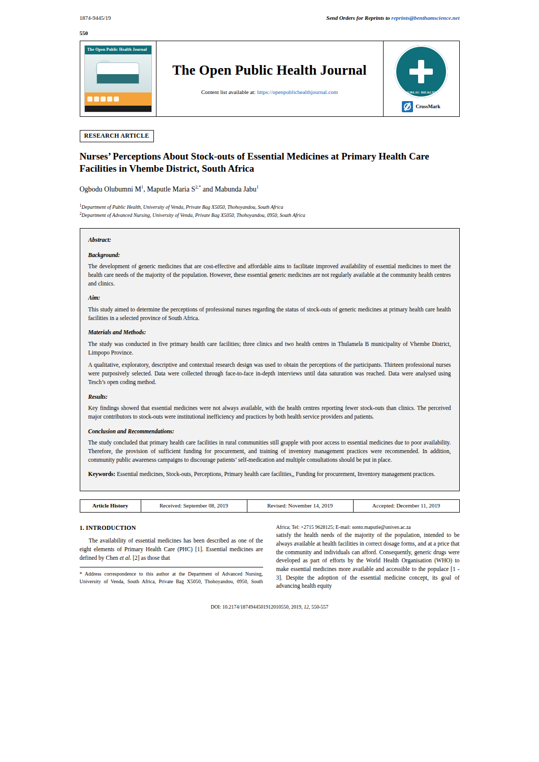1874-9445/19
Send Orders for Reprints to reprints@benthamscience.net
550
The Open Public Health Journal
The Open Public Health Journal
Content list available at: https://openpublichealthjournal.com
Public Health
CrossMark
RESEARCH ARTICLE
Nurses’ Perceptions About Stock-outs of Essential Medicines at Primary Health Care Facilities in Vhembe District, South Africa
Ogbodu Olubumni M1, Maputle Maria S2,* and Mabunda Jabu1
1Department of Public Health, University of Venda, Private Bag X5050, Thohoyandou, South Africa
2Department of Advanced Nursing, University of Venda, Private Bag X5050, Thohoyandou, 0950, South Africa
Abstract:
Background:
The development of generic medicines that are cost-effective and affordable aims to facilitate improved availability of essential medicines to meet the health care needs of the majority of the population. However, these essential generic medicines are not regularly available at the community health centres and clinics.
Aim:
This study aimed to determine the perceptions of professional nurses regarding the status of stock-outs of generic medicines at primary health care health facilities in a selected province of South Africa.
Materials and Methods:
The study was conducted in five primary health care facilities; three clinics and two health centres in Thulamela B municipality of Vhembe District, Limpopo Province.
A qualitative, exploratory, descriptive and contextual research design was used to obtain the perceptions of the participants. Thirteen professional nurses were purposively selected. Data were collected through face-to-face in-depth interviews until data saturation was reached. Data were analysed using Tesch’s open coding method.
Results:
Key findings showed that essential medicines were not always available, with the health centres reporting fewer stock-outs than clinics. The perceived major contributors to stock-outs were institutional inefficiency and practices by both health service providers and patients.
Conclusion and Recommendations:
The study concluded that primary health care facilities in rural communities still grapple with poor access to essential medicines due to poor availability. Therefore, the provision of sufficient funding for procurement, and training of inventory management practices were recommended. In addition, community public awareness campaigns to discourage patients’ self-medication and multiple consultations should be put in place.
Keywords: Essential medicines, Stock-outs, Perceptions, Primary health care facilities,, Funding for procurement, Inventory management practices.
Article History
Received: September 08, 2019
Revised: November 14, 2019
Accepted: December 11, 2019
1. INTRODUCTION
The availability of essential medicines has been described as one of the eight elements of Primary Health Care (PHC) [1]. Essential medicines are defined by Chen et al. [2] as those that
* Address correspondence to this author at the Department of Advanced Nursing, University of Venda, South Africa, Private Bag X5050, Thohoyandou, 0950, South Africa; Tel: +2715 9628125; E-mail: sonto.maputle@univen.ac.za
satisfy the health needs of the majority of the population, intended to be always available at health facilities in correct dosage forms, and at a price that the community and individuals can afford. Consequently, generic drugs were developed as part of efforts by the World Health Organisation (WHO) to make essential medicines more available and accessible to the populace [1 - 3]. Despite the adoption of the essential medicine concept, its goal of advancing health equity
DOI: 10.2174/1874944501912010550, 2019, 12, 550-557